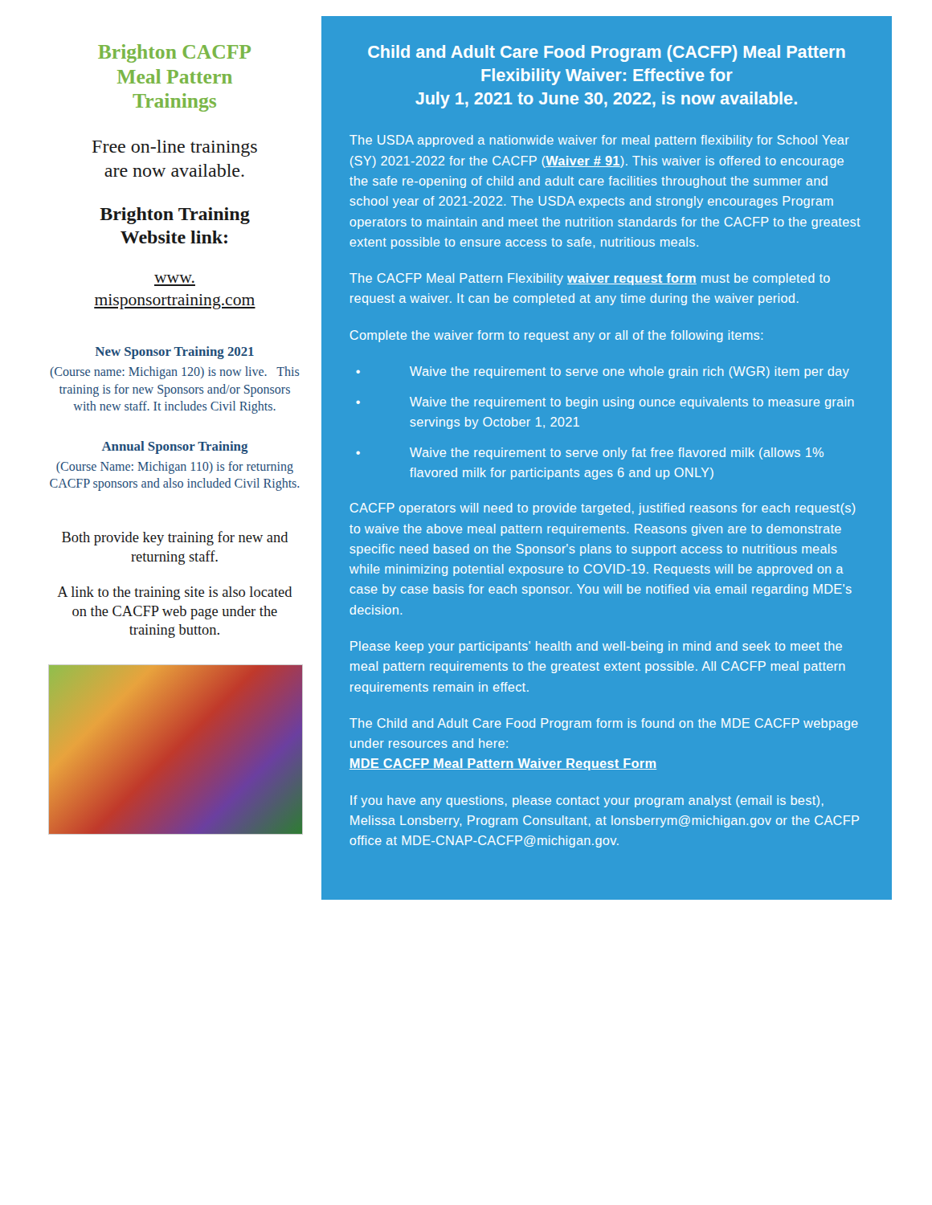Brighton CACFP
Meal Pattern
Trainings
Free on-line trainings
are now available.
Brighton Training
Website link:
www.
misponsortraining.com
New Sponsor Training 2021 (Course name: Michigan 120) is now live. This training is for new Sponsors and/or Sponsors with new staff. It includes Civil Rights.
Annual Sponsor Training (Course Name: Michigan 110) is for returning CACFP sponsors and also included Civil Rights.
Both provide key training for new and returning staff.
A link to the training site is also located on the CACFP web page under the training button.
Child and Adult Care Food Program (CACFP) Meal Pattern Flexibility Waiver: Effective for
July 1, 2021 to June 30, 2022, is now available.
The USDA approved a nationwide waiver for meal pattern flexibility for School Year (SY) 2021-2022 for the CACFP (Waiver # 91). This waiver is offered to encourage the safe re-opening of child and adult care facilities throughout the summer and school year of 2021-2022. The USDA expects and strongly encourages Program operators to maintain and meet the nutrition standards for the CACFP to the greatest extent possible to ensure access to safe, nutritious meals.
The CACFP Meal Pattern Flexibility waiver request form must be completed to request a waiver. It can be completed at any time during the waiver period.
Complete the waiver form to request any or all of the following items:
Waive the requirement to serve one whole grain rich (WGR) item per day
Waive the requirement to begin using ounce equivalents to measure grain servings by October 1, 2021
Waive the requirement to serve only fat free flavored milk (allows 1% flavored milk for participants ages 6 and up ONLY)
CACFP operators will need to provide targeted, justified reasons for each request(s) to waive the above meal pattern requirements. Reasons given are to demonstrate specific need based on the Sponsor's plans to support access to nutritious meals while minimizing potential exposure to COVID-19. Requests will be approved on a case by case basis for each sponsor. You will be notified via email regarding MDE's decision.
Please keep your participants' health and well-being in mind and seek to meet the meal pattern requirements to the greatest extent possible. All CACFP meal pattern requirements remain in effect.
The Child and Adult Care Food Program form is found on the MDE CACFP webpage under resources and here:
MDE CACFP Meal Pattern Waiver Request Form
If you have any questions, please contact your program analyst (email is best), Melissa Lonsberry, Program Consultant, at lonsberrym@michigan.gov or the CACFP office at MDE-CNAP-CACFP@michigan.gov.